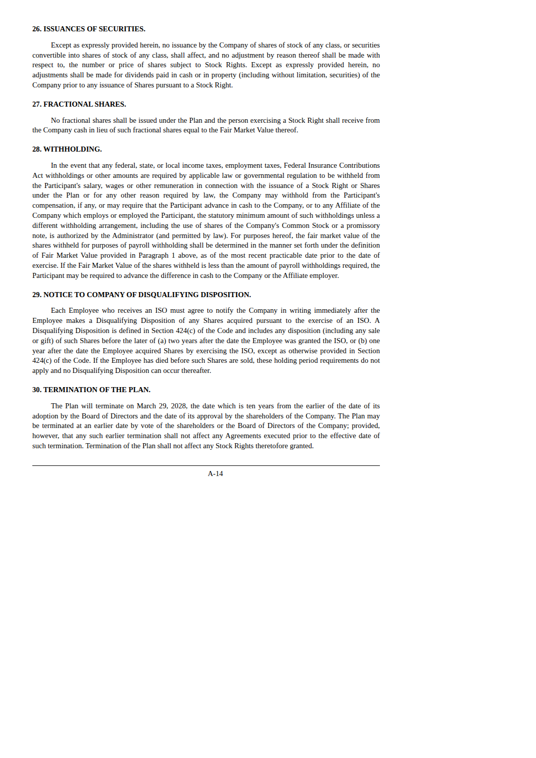26. ISSUANCES OF SECURITIES.
Except as expressly provided herein, no issuance by the Company of shares of stock of any class, or securities convertible into shares of stock of any class, shall affect, and no adjustment by reason thereof shall be made with respect to, the number or price of shares subject to Stock Rights. Except as expressly provided herein, no adjustments shall be made for dividends paid in cash or in property (including without limitation, securities) of the Company prior to any issuance of Shares pursuant to a Stock Right.
27. FRACTIONAL SHARES.
No fractional shares shall be issued under the Plan and the person exercising a Stock Right shall receive from the Company cash in lieu of such fractional shares equal to the Fair Market Value thereof.
28. WITHHOLDING.
In the event that any federal, state, or local income taxes, employment taxes, Federal Insurance Contributions Act withholdings or other amounts are required by applicable law or governmental regulation to be withheld from the Participant's salary, wages or other remuneration in connection with the issuance of a Stock Right or Shares under the Plan or for any other reason required by law, the Company may withhold from the Participant's compensation, if any, or may require that the Participant advance in cash to the Company, or to any Affiliate of the Company which employs or employed the Participant, the statutory minimum amount of such withholdings unless a different withholding arrangement, including the use of shares of the Company's Common Stock or a promissory note, is authorized by the Administrator (and permitted by law). For purposes hereof, the fair market value of the shares withheld for purposes of payroll withholding shall be determined in the manner set forth under the definition of Fair Market Value provided in Paragraph 1 above, as of the most recent practicable date prior to the date of exercise. If the Fair Market Value of the shares withheld is less than the amount of payroll withholdings required, the Participant may be required to advance the difference in cash to the Company or the Affiliate employer.
29. NOTICE TO COMPANY OF DISQUALIFYING DISPOSITION.
Each Employee who receives an ISO must agree to notify the Company in writing immediately after the Employee makes a Disqualifying Disposition of any Shares acquired pursuant to the exercise of an ISO. A Disqualifying Disposition is defined in Section 424(c) of the Code and includes any disposition (including any sale or gift) of such Shares before the later of (a) two years after the date the Employee was granted the ISO, or (b) one year after the date the Employee acquired Shares by exercising the ISO, except as otherwise provided in Section 424(c) of the Code. If the Employee has died before such Shares are sold, these holding period requirements do not apply and no Disqualifying Disposition can occur thereafter.
30. TERMINATION OF THE PLAN.
The Plan will terminate on March 29, 2028, the date which is ten years from the earlier of the date of its adoption by the Board of Directors and the date of its approval by the shareholders of the Company. The Plan may be terminated at an earlier date by vote of the shareholders or the Board of Directors of the Company; provided, however, that any such earlier termination shall not affect any Agreements executed prior to the effective date of such termination. Termination of the Plan shall not affect any Stock Rights theretofore granted.
A-14